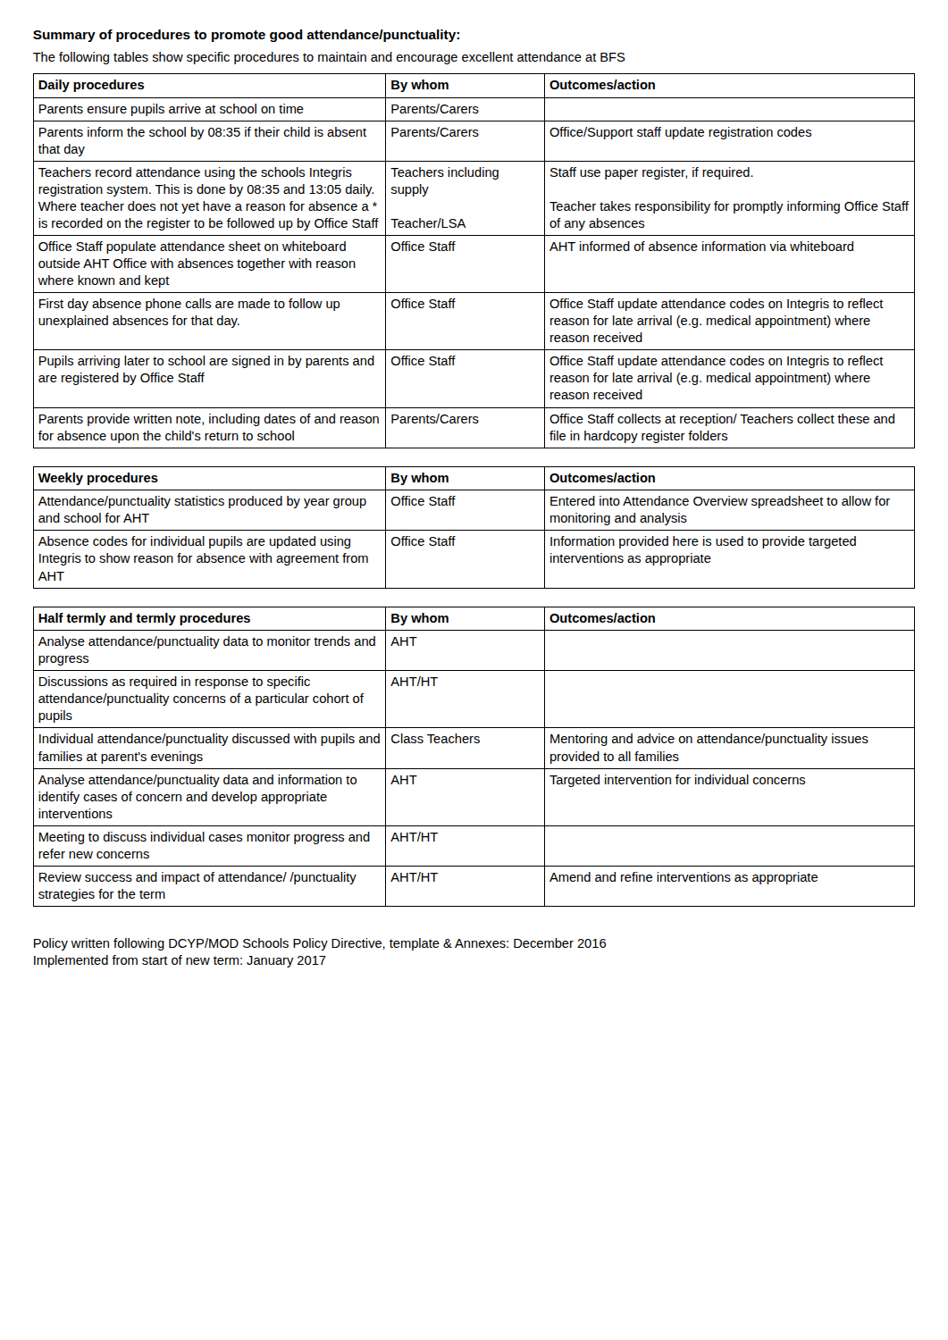Summary of procedures to promote good attendance/punctuality:
The following tables show specific procedures to maintain and encourage excellent attendance at BFS
| Daily procedures | By whom | Outcomes/action |
| --- | --- | --- |
| Parents ensure pupils arrive at school on time | Parents/Carers | |
| Parents inform the school by 08:35 if their child is absent that day | Parents/Carers | Office/Support staff update registration codes |
| Teachers record attendance using the schools Integris registration system. This is done by 08:35 and 13:05 daily. Where teacher does not yet have a reason for absence a * is recorded on the register to be followed up by Office Staff | Teachers including supply Teacher/LSA | Staff use paper register, if required. Teacher takes responsibility for promptly informing Office Staff of any absences |
| Office Staff populate attendance sheet on whiteboard outside AHT Office with absences together with reason where known and kept | Office Staff | AHT informed of absence information via whiteboard |
| First day absence phone calls are made to follow up unexplained absences for that day. | Office Staff | Office Staff update attendance codes on Integris to reflect reason for late arrival (e.g. medical appointment) where reason received |
| Pupils arriving later to school are signed in by parents and are registered by Office Staff | Office Staff | Office Staff update attendance codes on Integris to reflect reason for late arrival (e.g. medical appointment) where reason received |
| Parents provide written note, including dates of and reason for absence upon the child's return to school | Parents/Carers | Office Staff collects at reception/ Teachers collect these and file in hardcopy register folders |
| Weekly procedures | By whom | Outcomes/action |
| --- | --- | --- |
| Attendance/punctuality statistics produced by year group and school for AHT | Office Staff | Entered into Attendance Overview spreadsheet to allow for monitoring and analysis |
| Absence codes for individual pupils are updated using Integris to show reason for absence with agreement from AHT | Office Staff | Information provided here is used to provide targeted interventions as appropriate |
| Half termly and termly procedures | By whom | Outcomes/action |
| --- | --- | --- |
| Analyse attendance/punctuality data to monitor trends and progress | AHT | |
| Discussions as required in response to specific attendance/punctuality concerns of a particular cohort of pupils | AHT/HT | |
| Individual attendance/punctuality discussed with pupils and families at parent's evenings | Class Teachers | Mentoring and advice on attendance/punctuality issues provided to all families |
| Analyse attendance/punctuality data and information to identify cases of concern and develop appropriate interventions | AHT | Targeted intervention for individual concerns |
| Meeting to discuss individual cases monitor progress and refer new concerns | AHT/HT | |
| Review success and impact of attendance/ /punctuality strategies for the term | AHT/HT | Amend and refine interventions as appropriate |
Policy written following DCYP/MOD Schools Policy Directive, template & Annexes: December 2016
Implemented from start of new term: January 2017